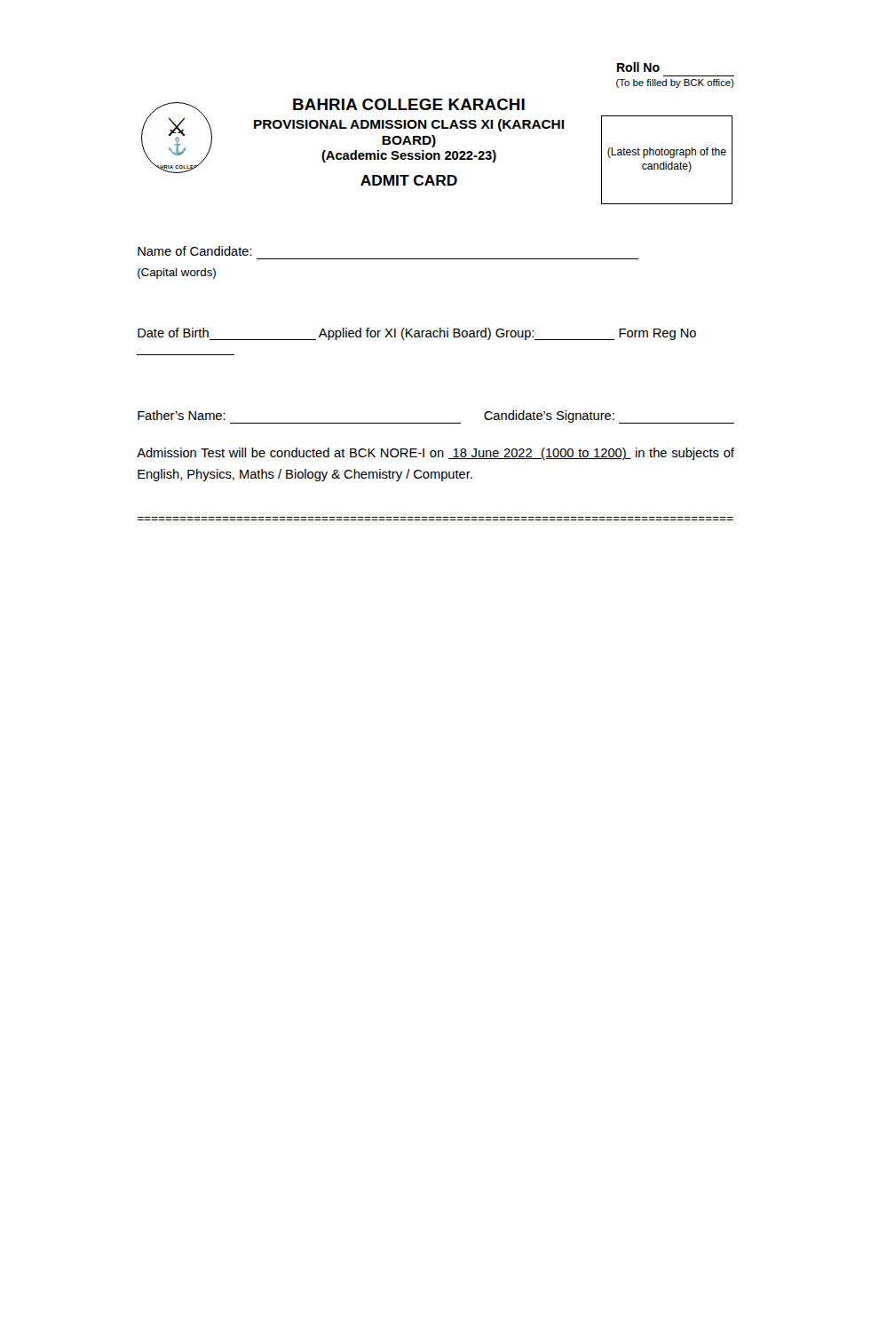Roll No
(To be filled by BCK office)
⚔
⚓
BAHRIA COLLEGE
BAHRIA COLLEGE KARACHI
PROVISIONAL ADMISSION CLASS XI (KARACHI BOARD)
(Academic Session 2022-23)
ADMIT CARD
(Latest photograph of the candidate)
Name of Candidate:
(Capital words)
Date of Birth Applied for XI (Karachi Board) Group: Form Reg No
Father’s Name:
Candidate’s Signature:
Admission Test will be conducted at BCK NORE-I on 18 June 2022 (1000 to 1200) in the subjects of English, Physics, Maths / Biology & Chemistry / Computer.
=========================================================================================